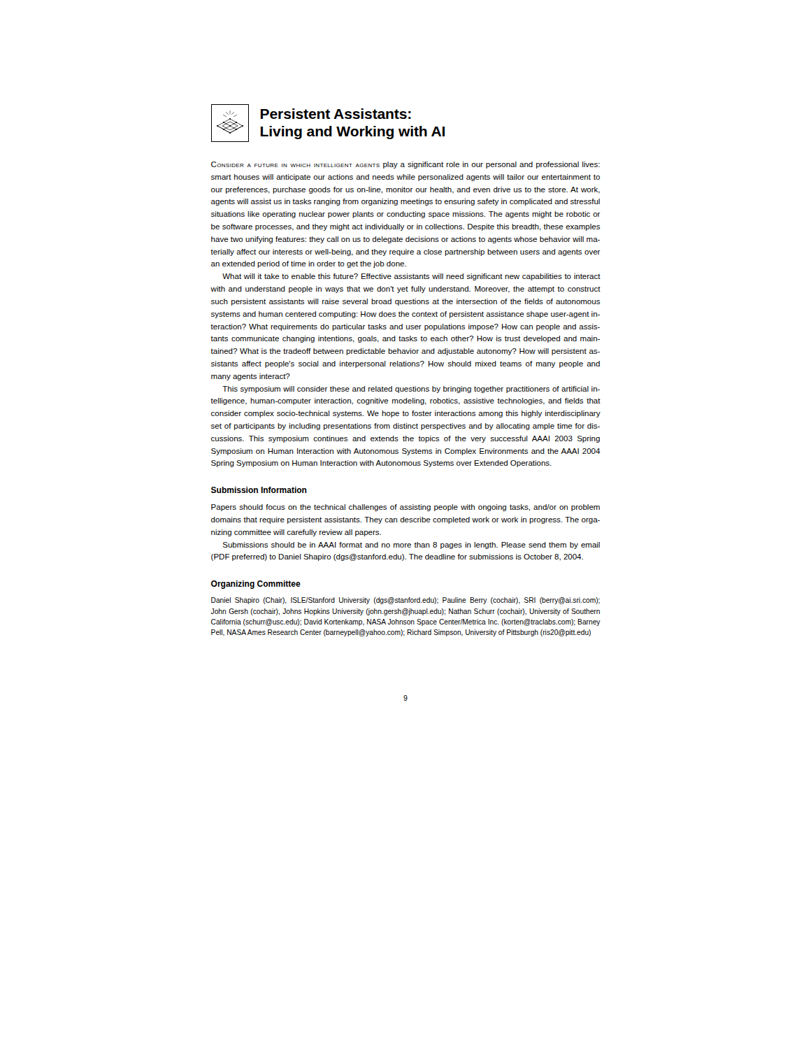Persistent Assistants:
Living and Working with AI
Consider a future in which intelligent agents play a significant role in our personal and professional lives: smart houses will anticipate our actions and needs while personalized agents will tailor our entertainment to our preferences, purchase goods for us on-line, monitor our health, and even drive us to the store. At work, agents will assist us in tasks ranging from organizing meetings to ensuring safety in complicated and stressful situations like operating nuclear power plants or conducting space missions. The agents might be robotic or be software processes, and they might act individually or in collections. Despite this breadth, these examples have two unifying features: they call on us to delegate decisions or actions to agents whose behavior will materially affect our interests or well-being, and they require a close partnership between users and agents over an extended period of time in order to get the job done.
What will it take to enable this future? Effective assistants will need significant new capabilities to interact with and understand people in ways that we don't yet fully understand. Moreover, the attempt to construct such persistent assistants will raise several broad questions at the intersection of the fields of autonomous systems and human centered computing: How does the context of persistent assistance shape user-agent interaction? What requirements do particular tasks and user populations impose? How can people and assistants communicate changing intentions, goals, and tasks to each other? How is trust developed and maintained? What is the tradeoff between predictable behavior and adjustable autonomy? How will persistent assistants affect people's social and interpersonal relations? How should mixed teams of many people and many agents interact?
This symposium will consider these and related questions by bringing together practitioners of artificial intelligence, human-computer interaction, cognitive modeling, robotics, assistive technologies, and fields that consider complex socio-technical systems. We hope to foster interactions among this highly interdisciplinary set of participants by including presentations from distinct perspectives and by allocating ample time for discussions. This symposium continues and extends the topics of the very successful AAAI 2003 Spring Symposium on Human Interaction with Autonomous Systems in Complex Environments and the AAAI 2004 Spring Symposium on Human Interaction with Autonomous Systems over Extended Operations.
Submission Information
Papers should focus on the technical challenges of assisting people with ongoing tasks, and/or on problem domains that require persistent assistants. They can describe completed work or work in progress. The organizing committee will carefully review all papers.
Submissions should be in AAAI format and no more than 8 pages in length. Please send them by email (PDF preferred) to Daniel Shapiro (dgs@stanford.edu). The deadline for submissions is October 8, 2004.
Organizing Committee
Daniel Shapiro (Chair), ISLE/Stanford University (dgs@stanford.edu); Pauline Berry (cochair), SRI (berry@ai.sri.com); John Gersh (cochair), Johns Hopkins University (john.gersh@jhuapl.edu); Nathan Schurr (cochair), University of Southern California (schurr@usc.edu); David Kortenkamp, NASA Johnson Space Center/Metrica Inc. (korten@traclabs.com); Barney Pell, NASA Ames Research Center (barneypell@yahoo.com); Richard Simpson, University of Pittsburgh (ris20@pitt.edu)
9